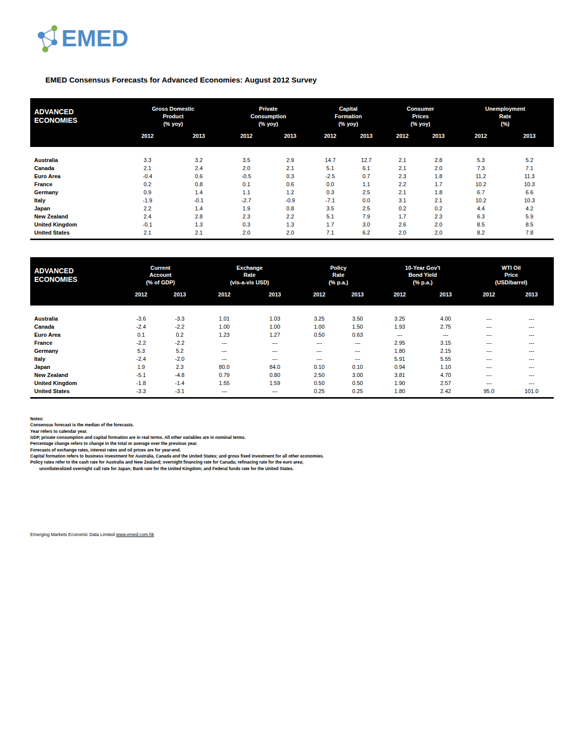EMED
EMED Consensus Forecasts for Advanced Economies: August 2012 Survey
| ADVANCED ECONOMIES | Gross Domestic Product (% yoy) | Private Consumption (% yoy) | Capital Formation (% yoy) | Consumer Prices (% yoy) | Unemployment Rate (%) |
| --- | --- | --- | --- | --- | --- |
| | 2012 | 2013 | 2012 | 2013 | 2012 | 2013 | 2012 | 2013 | 2012 | 2013 |
| Australia | 3.3 | 3.2 | 3.5 | 2.9 | 14.7 | 12.7 | 2.1 | 2.8 | 5.3 | 5.2 |
| Canada | 2.1 | 2.4 | 2.0 | 2.1 | 5.1 | 6.1 | 2.1 | 2.0 | 7.3 | 7.1 |
| Euro Area | -0.4 | 0.6 | -0.5 | 0.3 | -2.5 | 0.7 | 2.3 | 1.8 | 11.2 | 11.3 |
| France | 0.2 | 0.8 | 0.1 | 0.6 | 0.0 | 1.1 | 2.2 | 1.7 | 10.2 | 10.3 |
| Germany | 0.9 | 1.4 | 1.1 | 1.2 | 0.3 | 2.5 | 2.1 | 1.8 | 6.7 | 6.6 |
| Italy | -1.9 | -0.1 | -2.7 | -0.9 | -7.1 | 0.0 | 3.1 | 2.1 | 10.2 | 10.3 |
| Japan | 2.2 | 1.4 | 1.9 | 0.8 | 3.5 | 2.5 | 0.2 | 0.2 | 4.4 | 4.2 |
| New Zealand | 2.4 | 2.8 | 2.3 | 2.2 | 5.1 | 7.9 | 1.7 | 2.3 | 6.3 | 5.9 |
| United Kingdom | -0.1 | 1.3 | 0.3 | 1.3 | 1.7 | 3.0 | 2.6 | 2.0 | 8.5 | 8.5 |
| United States | 2.1 | 2.1 | 2.0 | 2.0 | 7.1 | 6.2 | 2.0 | 2.0 | 8.2 | 7.8 |
| ADVANCED ECONOMIES | Current Account (% of GDP) | Exchange Rate (vis-a-vis USD) | Policy Rate (% p.a.) | 10-Year Gov't Bond Yield (% p.a.) | WTI Oil Price (USD/barrel) |
| --- | --- | --- | --- | --- | --- |
| | 2012 | 2013 | 2012 | 2013 | 2012 | 2013 | 2012 | 2013 | 2012 | 2013 |
| Australia | -3.6 | -3.3 | 1.01 | 1.03 | 3.25 | 3.50 | 3.25 | 4.00 | --- | --- |
| Canada | -2.4 | -2.2 | 1.00 | 1.00 | 1.00 | 1.50 | 1.93 | 2.75 | --- | --- |
| Euro Area | 0.1 | 0.2 | 1.23 | 1.27 | 0.50 | 0.63 | --- | --- | --- | --- |
| France | -2.2 | -2.2 | --- | --- | --- | --- | 2.95 | 3.15 | --- | --- |
| Germany | 5.3 | 5.2 | --- | --- | --- | --- | 1.80 | 2.15 | --- | --- |
| Italy | -2.4 | -2.0 | --- | --- | --- | --- | 5.91 | 5.55 | --- | --- |
| Japan | 1.9 | 2.3 | 80.0 | 84.0 | 0.10 | 0.10 | 0.94 | 1.10 | --- | --- |
| New Zealand | -5.1 | -4.8 | 0.79 | 0.80 | 2.50 | 3.00 | 3.81 | 4.70 | --- | --- |
| United Kingdom | -1.8 | -1.4 | 1.55 | 1.59 | 0.50 | 0.50 | 1.90 | 2.57 | --- | --- |
| United States | -3.3 | -3.1 | --- | --- | 0.25 | 0.25 | 1.80 | 2.42 | 95.0 | 101.0 |
Notes:
Consensus forecast is the median of the forecasts.
Year refers to calendar year.
GDP, private consumption and capital formation are in real terms. All other variables are in nominal terms.
Percentage change refers to change in the total or average over the previous year.
Forecasts of exchange rates, interest rates and oil prices are for year-end.
Capital formation refers to business investment for Australia, Canada and the United States; and gross fixed investment for all other economies.
Policy rates refer to the cash rate for Australia and New Zealand; overnight financing rate for Canada; refinacing rate for the euro area;
uncollateralized overnight call rate for Japan; Bank rate for the United Kingdom; and Federal funds rate for the United States.
Emerging Markets Economic Data Limited www.emed.com.hk